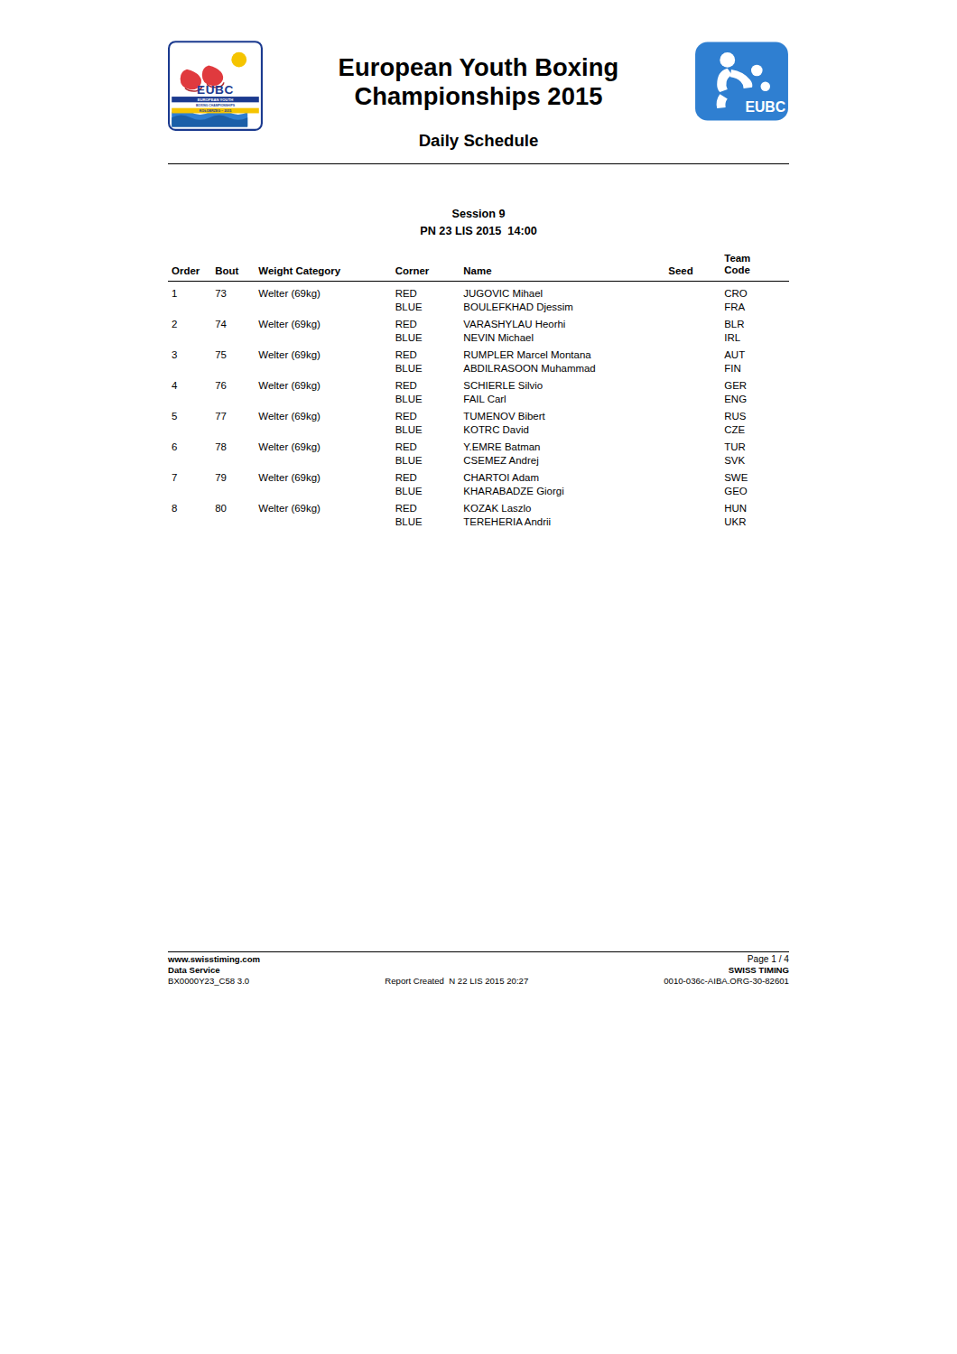EUROPEAN YOUTH BOXING CHAMPIONSHIPS KOŁOBRZEG – 2015 EUBC
European Youth Boxing Championships 2015
Daily Schedule
EUBC
Session 9
PN 23 LIS 2015 14:00
| Order | Bout | Weight Category | Corner | Name | Seed | Team Code |
| --- | --- | --- | --- | --- | --- | --- |
| 1 | 73 | Welter (69kg) | RED | JUGOVIC Mihael | | CRO |
| | | | BLUE | BOULEFKHAD Djessim | | FRA |
| 2 | 74 | Welter (69kg) | RED | VARASHYLAU Heorhi | | BLR |
| | | | BLUE | NEVIN Michael | | IRL |
| 3 | 75 | Welter (69kg) | RED | RUMPLER Marcel Montana | | AUT |
| | | | BLUE | ABDILRASOON Muhammad | | FIN |
| 4 | 76 | Welter (69kg) | RED | SCHIERLE Silvio | | GER |
| | | | BLUE | FAIL Carl | | ENG |
| 5 | 77 | Welter (69kg) | RED | TUMENOV Bibert | | RUS |
| | | | BLUE | KOTRC David | | CZE |
| 6 | 78 | Welter (69kg) | RED | Y.EMRE Batman | | TUR |
| | | | BLUE | CSEMEZ Andrej | | SVK |
| 7 | 79 | Welter (69kg) | RED | CHARTOI Adam | | SWE |
| | | | BLUE | KHARABADZE Giorgi | | GEO |
| 8 | 80 | Welter (69kg) | RED | KOZAK Laszlo | | HUN |
| | | | BLUE | TEREHERIA Andrii | | UKR |
www.swisstiming.com
Page 1 / 4
Data Service
SWISS TIMING
BX0000Y23_C58 3.0
Report Created N 22 LIS 2015 20:27
0010-036c-AIBA.ORG-30-82601